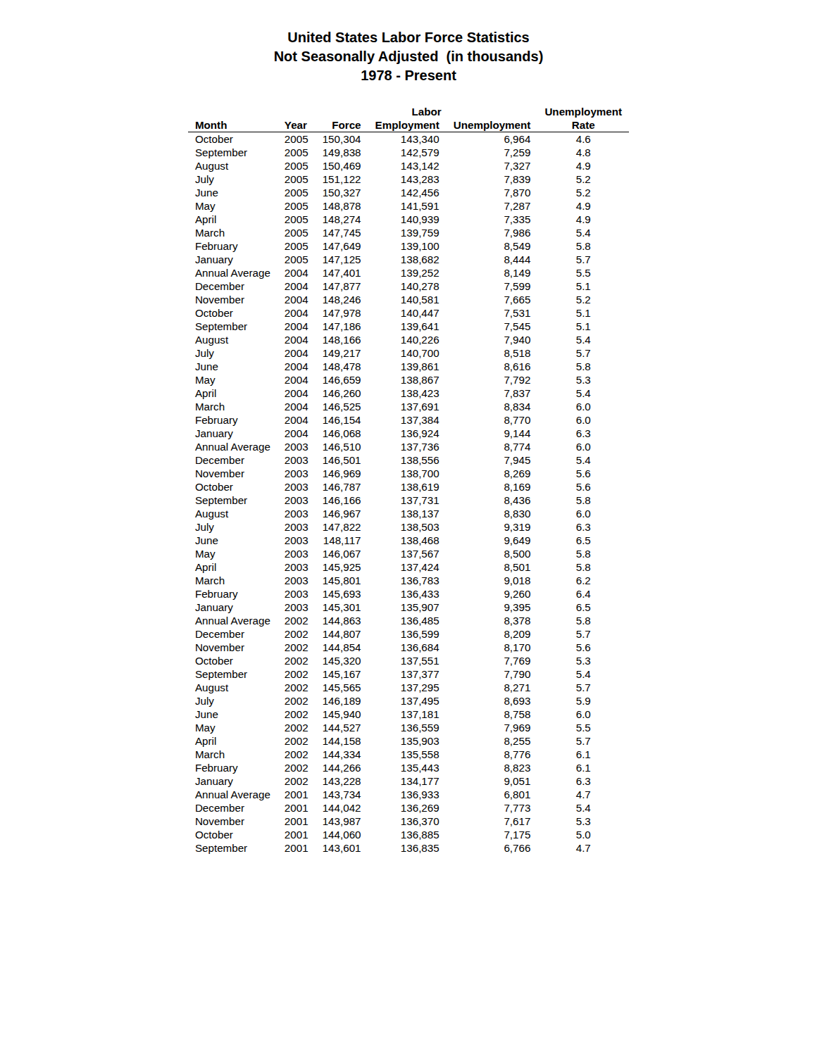United States Labor Force Statistics
Not Seasonally Adjusted (in thousands)
1978 - Present
| | | Labor | Unemployment |
| --- | --- | --- | --- |
| Month | Year | Force | Employment | Unemployment | Rate |
| October | 2005 | 150,304 | 143,340 | 6,964 | 4.6 |
| September | 2005 | 149,838 | 142,579 | 7,259 | 4.8 |
| August | 2005 | 150,469 | 143,142 | 7,327 | 4.9 |
| July | 2005 | 151,122 | 143,283 | 7,839 | 5.2 |
| June | 2005 | 150,327 | 142,456 | 7,870 | 5.2 |
| May | 2005 | 148,878 | 141,591 | 7,287 | 4.9 |
| April | 2005 | 148,274 | 140,939 | 7,335 | 4.9 |
| March | 2005 | 147,745 | 139,759 | 7,986 | 5.4 |
| February | 2005 | 147,649 | 139,100 | 8,549 | 5.8 |
| January | 2005 | 147,125 | 138,682 | 8,444 | 5.7 |
| Annual Average | 2004 | 147,401 | 139,252 | 8,149 | 5.5 |
| December | 2004 | 147,877 | 140,278 | 7,599 | 5.1 |
| November | 2004 | 148,246 | 140,581 | 7,665 | 5.2 |
| October | 2004 | 147,978 | 140,447 | 7,531 | 5.1 |
| September | 2004 | 147,186 | 139,641 | 7,545 | 5.1 |
| August | 2004 | 148,166 | 140,226 | 7,940 | 5.4 |
| July | 2004 | 149,217 | 140,700 | 8,518 | 5.7 |
| June | 2004 | 148,478 | 139,861 | 8,616 | 5.8 |
| May | 2004 | 146,659 | 138,867 | 7,792 | 5.3 |
| April | 2004 | 146,260 | 138,423 | 7,837 | 5.4 |
| March | 2004 | 146,525 | 137,691 | 8,834 | 6.0 |
| February | 2004 | 146,154 | 137,384 | 8,770 | 6.0 |
| January | 2004 | 146,068 | 136,924 | 9,144 | 6.3 |
| Annual Average | 2003 | 146,510 | 137,736 | 8,774 | 6.0 |
| December | 2003 | 146,501 | 138,556 | 7,945 | 5.4 |
| November | 2003 | 146,969 | 138,700 | 8,269 | 5.6 |
| October | 2003 | 146,787 | 138,619 | 8,169 | 5.6 |
| September | 2003 | 146,166 | 137,731 | 8,436 | 5.8 |
| August | 2003 | 146,967 | 138,137 | 8,830 | 6.0 |
| July | 2003 | 147,822 | 138,503 | 9,319 | 6.3 |
| June | 2003 | 148,117 | 138,468 | 9,649 | 6.5 |
| May | 2003 | 146,067 | 137,567 | 8,500 | 5.8 |
| April | 2003 | 145,925 | 137,424 | 8,501 | 5.8 |
| March | 2003 | 145,801 | 136,783 | 9,018 | 6.2 |
| February | 2003 | 145,693 | 136,433 | 9,260 | 6.4 |
| January | 2003 | 145,301 | 135,907 | 9,395 | 6.5 |
| Annual Average | 2002 | 144,863 | 136,485 | 8,378 | 5.8 |
| December | 2002 | 144,807 | 136,599 | 8,209 | 5.7 |
| November | 2002 | 144,854 | 136,684 | 8,170 | 5.6 |
| October | 2002 | 145,320 | 137,551 | 7,769 | 5.3 |
| September | 2002 | 145,167 | 137,377 | 7,790 | 5.4 |
| August | 2002 | 145,565 | 137,295 | 8,271 | 5.7 |
| July | 2002 | 146,189 | 137,495 | 8,693 | 5.9 |
| June | 2002 | 145,940 | 137,181 | 8,758 | 6.0 |
| May | 2002 | 144,527 | 136,559 | 7,969 | 5.5 |
| April | 2002 | 144,158 | 135,903 | 8,255 | 5.7 |
| March | 2002 | 144,334 | 135,558 | 8,776 | 6.1 |
| February | 2002 | 144,266 | 135,443 | 8,823 | 6.1 |
| January | 2002 | 143,228 | 134,177 | 9,051 | 6.3 |
| Annual Average | 2001 | 143,734 | 136,933 | 6,801 | 4.7 |
| December | 2001 | 144,042 | 136,269 | 7,773 | 5.4 |
| November | 2001 | 143,987 | 136,370 | 7,617 | 5.3 |
| October | 2001 | 144,060 | 136,885 | 7,175 | 5.0 |
| September | 2001 | 143,601 | 136,835 | 6,766 | 4.7 |